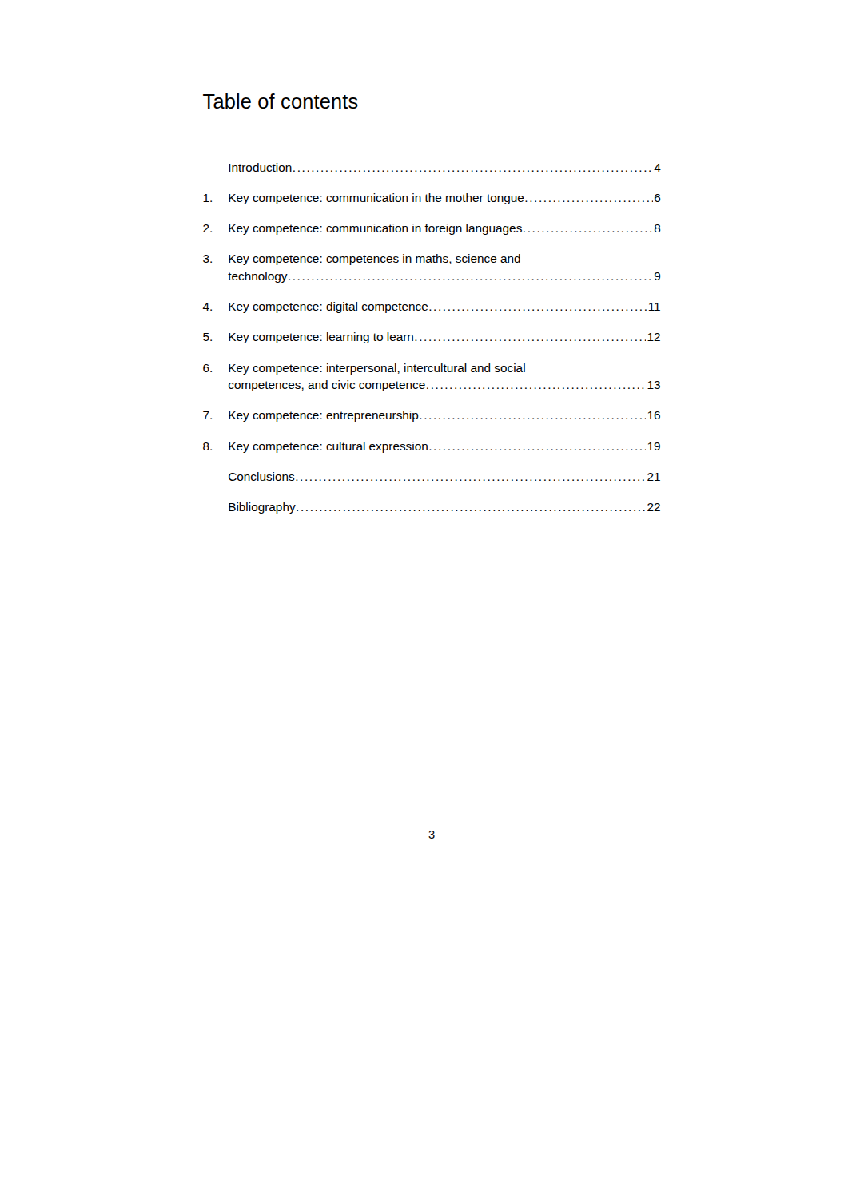Table of contents
Introduction ........................................................................................................... 4
1.
Key competence: communication in the mother tongue ..................................... 6
2.
Key competence: communication in foreign languages ..................................... 8
3.
Key competence: competences in maths, science and
technology ......................................................................................................... 9
4.
Key competence: digital competence ............................................................. 11
5.
Key competence: learning to learn ................................................................. 12
6.
Key competence: interpersonal, intercultural and social
competences, and civic competence .............................................................. 13
7.
Key competence: entrepreneurship ................................................................ 16
8.
Key competence: cultural expression ............................................................. 19
Conclusions ......................................................................................................... 21
Bibliography ......................................................................................................... 22
3